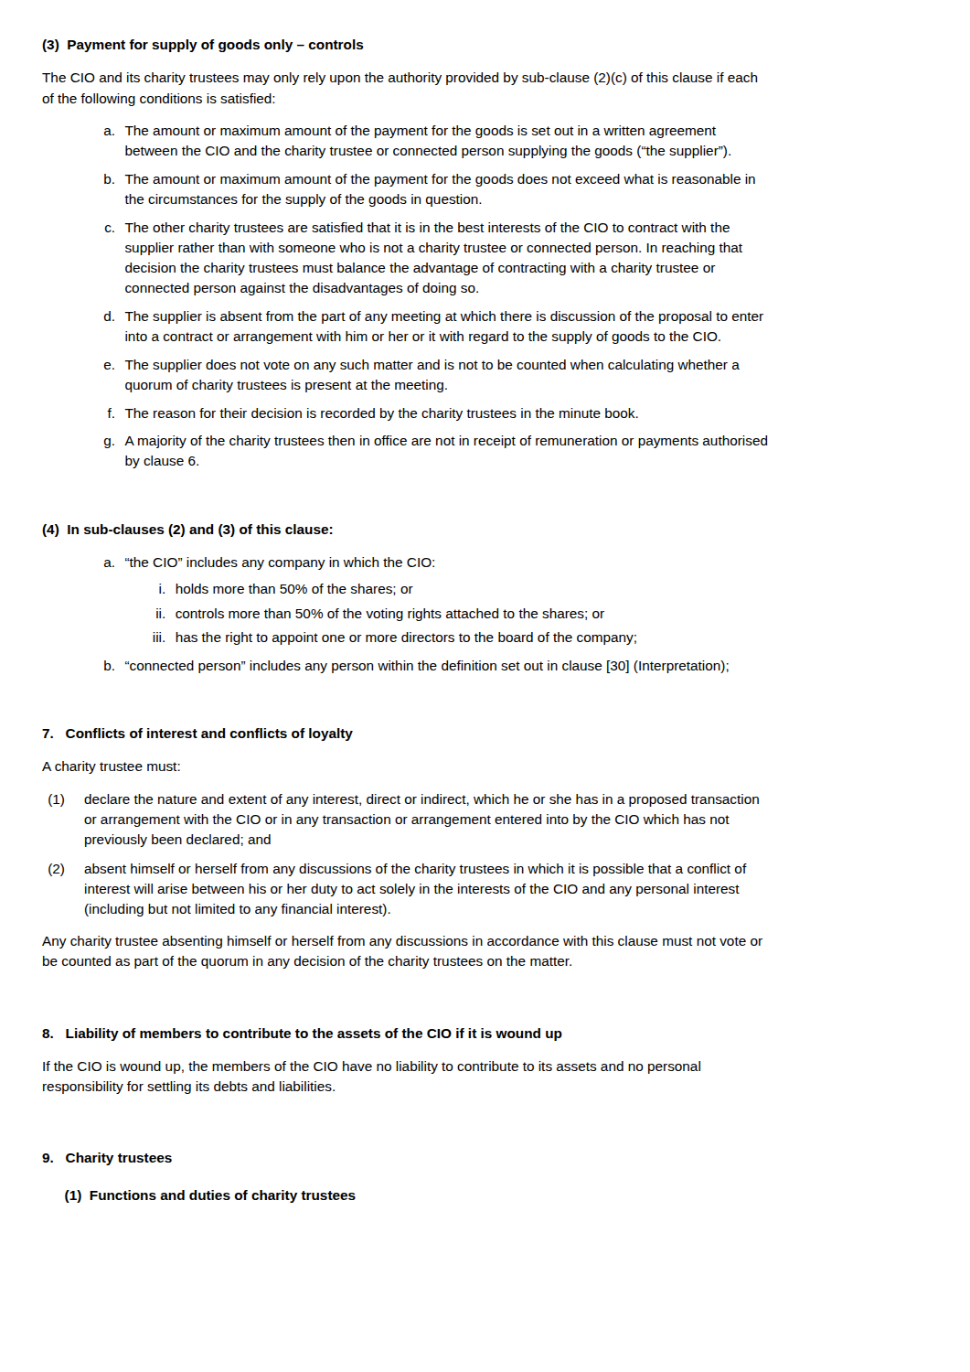(3) Payment for supply of goods only – controls
The CIO and its charity trustees may only rely upon the authority provided by sub-clause (2)(c) of this clause if each of the following conditions is satisfied:
The amount or maximum amount of the payment for the goods is set out in a written agreement between the CIO and the charity trustee or connected person supplying the goods (“the supplier”).
The amount or maximum amount of the payment for the goods does not exceed what is reasonable in the circumstances for the supply of the goods in question.
The other charity trustees are satisfied that it is in the best interests of the CIO to contract with the supplier rather than with someone who is not a charity trustee or connected person. In reaching that decision the charity trustees must balance the advantage of contracting with a charity trustee or connected person against the disadvantages of doing so.
The supplier is absent from the part of any meeting at which there is discussion of the proposal to enter into a contract or arrangement with him or her or it with regard to the supply of goods to the CIO.
The supplier does not vote on any such matter and is not to be counted when calculating whether a quorum of charity trustees is present at the meeting.
The reason for their decision is recorded by the charity trustees in the minute book.
A majority of the charity trustees then in office are not in receipt of remuneration or payments authorised by clause 6.
(4) In sub-clauses (2) and (3) of this clause:
“the CIO” includes any company in which the CIO:
holds more than 50% of the shares; or
controls more than 50% of the voting rights attached to the shares; or
has the right to appoint one or more directors to the board of the company;
“connected person” includes any person within the definition set out in clause [30] (Interpretation);
7. Conflicts of interest and conflicts of loyalty
A charity trustee must:
declare the nature and extent of any interest, direct or indirect, which he or she has in a proposed transaction or arrangement with the CIO or in any transaction or arrangement entered into by the CIO which has not previously been declared; and
absent himself or herself from any discussions of the charity trustees in which it is possible that a conflict of interest will arise between his or her duty to act solely in the interests of the CIO and any personal interest (including but not limited to any financial interest).
Any charity trustee absenting himself or herself from any discussions in accordance with this clause must not vote or be counted as part of the quorum in any decision of the charity trustees on the matter.
8. Liability of members to contribute to the assets of the CIO if it is wound up
If the CIO is wound up, the members of the CIO have no liability to contribute to its assets and no personal responsibility for settling its debts and liabilities.
9. Charity trustees
(1) Functions and duties of charity trustees